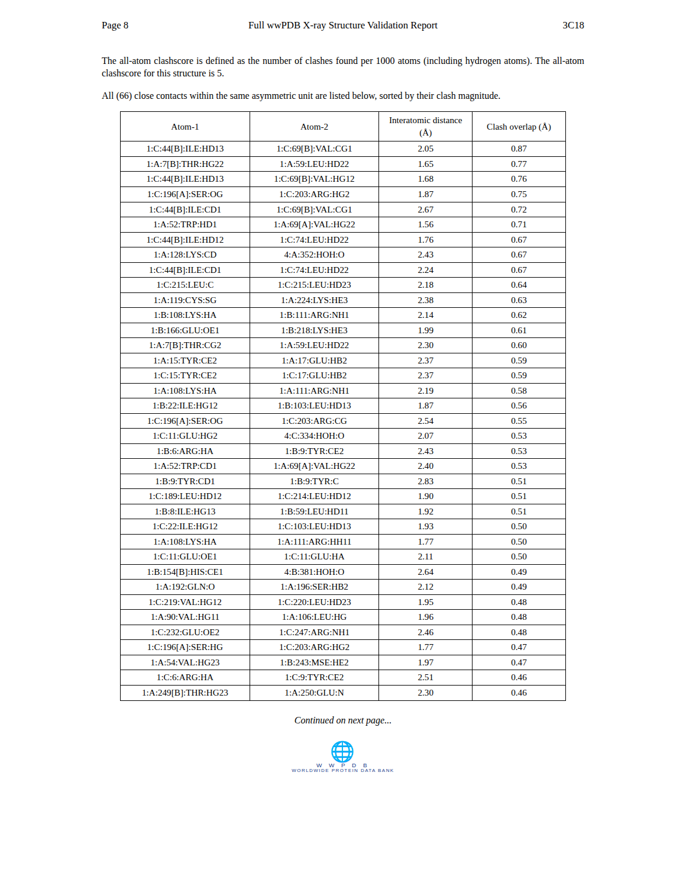Page 8
Full wwPDB X-ray Structure Validation Report
3C18
The all-atom clashscore is defined as the number of clashes found per 1000 atoms (including hydrogen atoms). The all-atom clashscore for this structure is 5.
All (66) close contacts within the same asymmetric unit are listed below, sorted by their clash magnitude.
| Atom-1 | Atom-2 | Interatomic distance (Å) | Clash overlap (Å) |
| --- | --- | --- | --- |
| 1:C:44[B]:ILE:HD13 | 1:C:69[B]:VAL:CG1 | 2.05 | 0.87 |
| 1:A:7[B]:THR:HG22 | 1:A:59:LEU:HD22 | 1.65 | 0.77 |
| 1:C:44[B]:ILE:HD13 | 1:C:69[B]:VAL:HG12 | 1.68 | 0.76 |
| 1:C:196[A]:SER:OG | 1:C:203:ARG:HG2 | 1.87 | 0.75 |
| 1:C:44[B]:ILE:CD1 | 1:C:69[B]:VAL:CG1 | 2.67 | 0.72 |
| 1:A:52:TRP:HD1 | 1:A:69[A]:VAL:HG22 | 1.56 | 0.71 |
| 1:C:44[B]:ILE:HD12 | 1:C:74:LEU:HD22 | 1.76 | 0.67 |
| 1:A:128:LYS:CD | 4:A:352:HOH:O | 2.43 | 0.67 |
| 1:C:44[B]:ILE:CD1 | 1:C:74:LEU:HD22 | 2.24 | 0.67 |
| 1:C:215:LEU:C | 1:C:215:LEU:HD23 | 2.18 | 0.64 |
| 1:A:119:CYS:SG | 1:A:224:LYS:HE3 | 2.38 | 0.63 |
| 1:B:108:LYS:HA | 1:B:111:ARG:NH1 | 2.14 | 0.62 |
| 1:B:166:GLU:OE1 | 1:B:218:LYS:HE3 | 1.99 | 0.61 |
| 1:A:7[B]:THR:CG2 | 1:A:59:LEU:HD22 | 2.30 | 0.60 |
| 1:A:15:TYR:CE2 | 1:A:17:GLU:HB2 | 2.37 | 0.59 |
| 1:C:15:TYR:CE2 | 1:C:17:GLU:HB2 | 2.37 | 0.59 |
| 1:A:108:LYS:HA | 1:A:111:ARG:NH1 | 2.19 | 0.58 |
| 1:B:22:ILE:HG12 | 1:B:103:LEU:HD13 | 1.87 | 0.56 |
| 1:C:196[A]:SER:OG | 1:C:203:ARG:CG | 2.54 | 0.55 |
| 1:C:11:GLU:HG2 | 4:C:334:HOH:O | 2.07 | 0.53 |
| 1:B:6:ARG:HA | 1:B:9:TYR:CE2 | 2.43 | 0.53 |
| 1:A:52:TRP:CD1 | 1:A:69[A]:VAL:HG22 | 2.40 | 0.53 |
| 1:B:9:TYR:CD1 | 1:B:9:TYR:C | 2.83 | 0.51 |
| 1:C:189:LEU:HD12 | 1:C:214:LEU:HD12 | 1.90 | 0.51 |
| 1:B:8:ILE:HG13 | 1:B:59:LEU:HD11 | 1.92 | 0.51 |
| 1:C:22:ILE:HG12 | 1:C:103:LEU:HD13 | 1.93 | 0.50 |
| 1:A:108:LYS:HA | 1:A:111:ARG:HH11 | 1.77 | 0.50 |
| 1:C:11:GLU:OE1 | 1:C:11:GLU:HA | 2.11 | 0.50 |
| 1:B:154[B]:HIS:CE1 | 4:B:381:HOH:O | 2.64 | 0.49 |
| 1:A:192:GLN:O | 1:A:196:SER:HB2 | 2.12 | 0.49 |
| 1:C:219:VAL:HG12 | 1:C:220:LEU:HD23 | 1.95 | 0.48 |
| 1:A:90:VAL:HG11 | 1:A:106:LEU:HG | 1.96 | 0.48 |
| 1:C:232:GLU:OE2 | 1:C:247:ARG:NH1 | 2.46 | 0.48 |
| 1:C:196[A]:SER:HG | 1:C:203:ARG:HG2 | 1.77 | 0.47 |
| 1:A:54:VAL:HG23 | 1:B:243:MSE:HE2 | 1.97 | 0.47 |
| 1:C:6:ARG:HA | 1:C:9:TYR:CE2 | 2.51 | 0.46 |
| 1:A:249[B]:THR:HG23 | 1:A:250:GLU:N | 2.30 | 0.46 |
Continued on next page...
🌐
W W P D B
WORLDWIDE PROTEIN DATA BANK